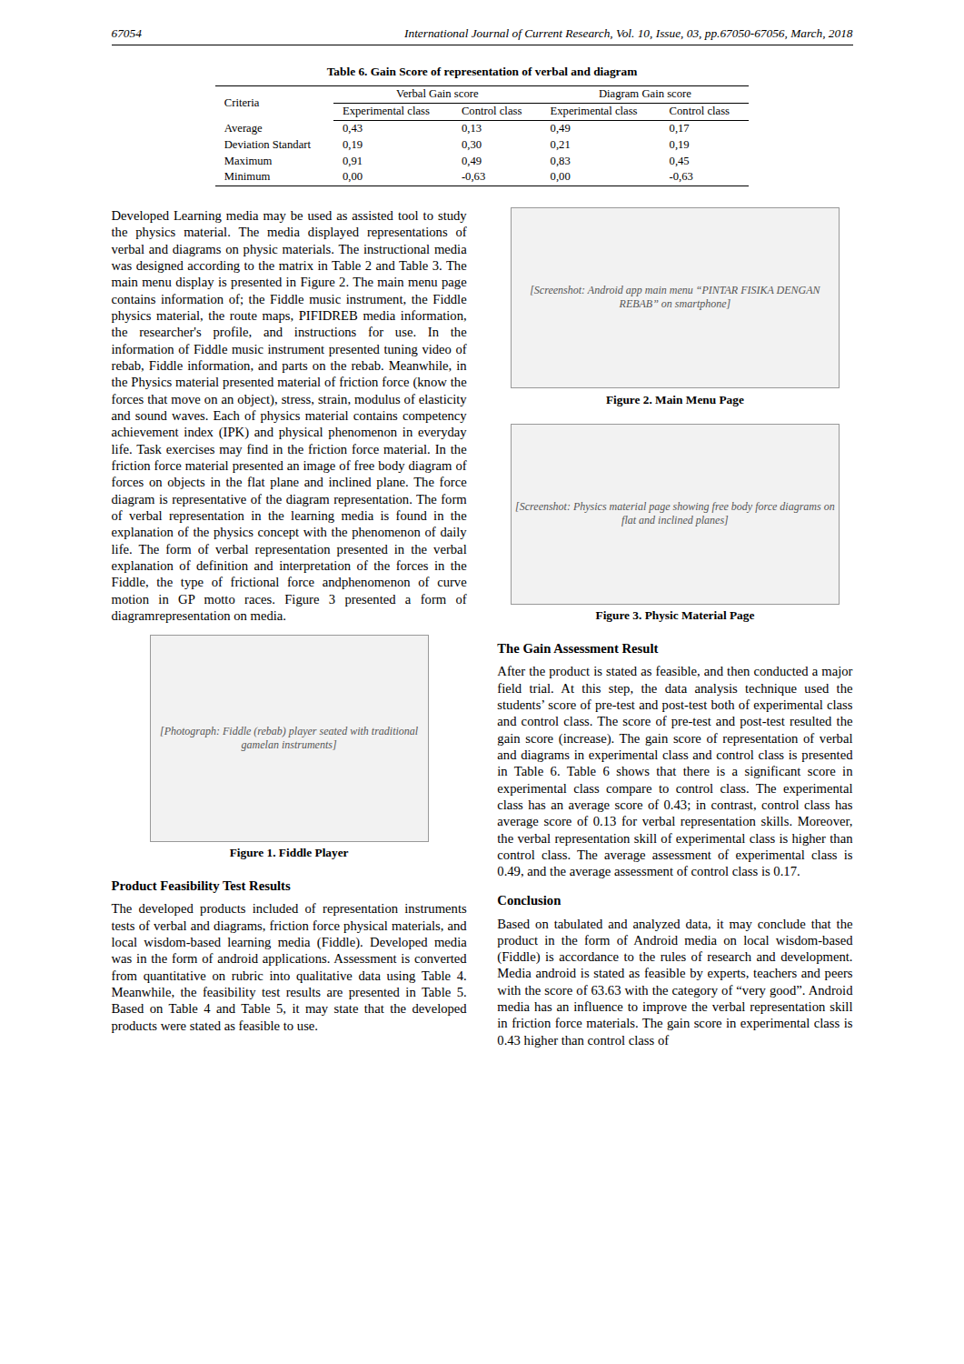67054 International Journal of Current Research, Vol. 10, Issue, 03, pp.67050-67056, March, 2018
Table 6. Gain Score of representation of verbal and diagram
| Criteria | Verbal Gain score | Diagram Gain score |
| --- | --- | --- |
| Experimental class | Control class | Experimental class | Control class |
| Average | 0,43 | 0,13 | 0,49 | 0,17 |
| Deviation Standart | 0,19 | 0,30 | 0,21 | 0,19 |
| Maximum | 0,91 | 0,49 | 0,83 | 0,45 |
| Minimum | 0,00 | -0,63 | 0,00 | -0,63 |
Developed Learning media may be used as assisted tool to study the physics material. The media displayed representations of verbal and diagrams on physic materials. The instructional media was designed according to the matrix in Table 2 and Table 3. The main menu display is presented in Figure 2. The main menu page contains information of; the Fiddle music instrument, the Fiddle physics material, the route maps, PIFIDREB media information, the researcher's profile, and instructions for use. In the information of Fiddle music instrument presented tuning video of rebab, Fiddle information, and parts on the rebab. Meanwhile, in the Physics material presented material of friction force (know the forces that move on an object), stress, strain, modulus of elasticity and sound waves. Each of physics material contains competency achievement index (IPK) and physical phenomenon in everyday life. Task exercises may find in the friction force material. In the friction force material presented an image of free body diagram of forces on objects in the flat plane and inclined plane. The force diagram is representative of the diagram representation. The form of verbal representation in the learning media is found in the explanation of the physics concept with the phenomenon of daily life. The form of verbal representation presented in the verbal explanation of definition and interpretation of the forces in the Fiddle, the type of frictional force andphenomenon of curve motion in GP motto races. Figure 3 presented a form of diagramrepresentation on media.
[Photograph: Fiddle (rebab) player seated with traditional gamelan instruments]
Figure 1. Fiddle Player
Product Feasibility Test Results
The developed products included of representation instruments tests of verbal and diagrams, friction force physical materials, and local wisdom-based learning media (Fiddle). Developed media was in the form of android applications. Assessment is converted from quantitative on rubric into qualitative data using Table 4. Meanwhile, the feasibility test results are presented in Table 5. Based on Table 4 and Table 5, it may state that the developed products were stated as feasible to use.
[Screenshot: Android app main menu “PINTAR FISIKA DENGAN REBAB” on smartphone]
Figure 2. Main Menu Page
[Screenshot: Physics material page showing free body force diagrams on flat and inclined planes]
Figure 3. Physic Material Page
The Gain Assessment Result
After the product is stated as feasible, and then conducted a major field trial. At this step, the data analysis technique used the students’ score of pre-test and post-test both of experimental class and control class. The score of pre-test and post-test resulted the gain score (increase). The gain score of representation of verbal and diagrams in experimental class and control class is presented in Table 6. Table 6 shows that there is a significant score in experimental class compare to control class. The experimental class has an average score of 0.43; in contrast, control class has average score of 0.13 for verbal representation skills. Moreover, the verbal representation skill of experimental class is higher than control class. The average assessment of experimental class is 0.49, and the average assessment of control class is 0.17.
Conclusion
Based on tabulated and analyzed data, it may conclude that the product in the form of Android media on local wisdom-based (Fiddle) is accordance to the rules of research and development. Media android is stated as feasible by experts, teachers and peers with the score of 63.63 with the category of “very good”. Android media has an influence to improve the verbal representation skill in friction force materials. The gain score in experimental class is 0.43 higher than control class of